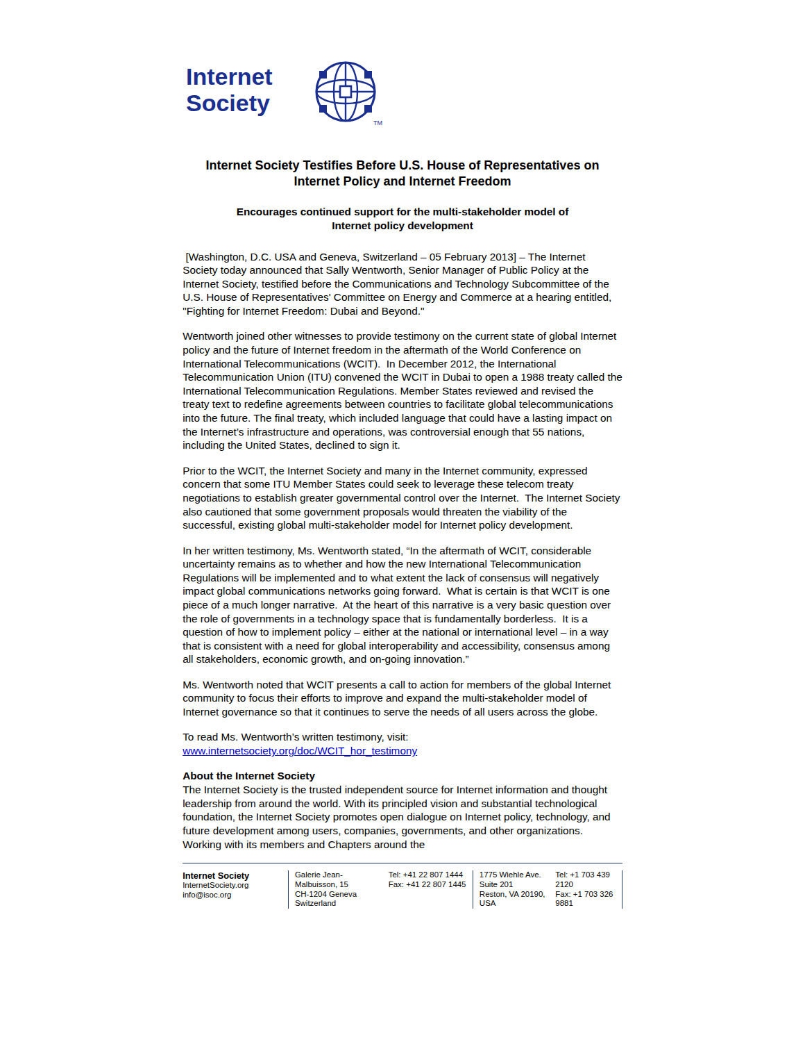Internet Society TM
Internet Society Testifies Before U.S. House of Representatives on Internet Policy and Internet Freedom
Encourages continued support for the multi-stakeholder model of
Internet policy development
[Washington, D.C. USA and Geneva, Switzerland – 05 February 2013] – The Internet Society today announced that Sally Wentworth, Senior Manager of Public Policy at the Internet Society, testified before the Communications and Technology Subcommittee of the U.S. House of Representatives' Committee on Energy and Commerce at a hearing entitled, "Fighting for Internet Freedom: Dubai and Beyond."
Wentworth joined other witnesses to provide testimony on the current state of global Internet policy and the future of Internet freedom in the aftermath of the World Conference on International Telecommunications (WCIT). In December 2012, the International Telecommunication Union (ITU) convened the WCIT in Dubai to open a 1988 treaty called the International Telecommunication Regulations. Member States reviewed and revised the treaty text to redefine agreements between countries to facilitate global telecommunications into the future. The final treaty, which included language that could have a lasting impact on the Internet’s infrastructure and operations, was controversial enough that 55 nations, including the United States, declined to sign it.
Prior to the WCIT, the Internet Society and many in the Internet community, expressed concern that some ITU Member States could seek to leverage these telecom treaty negotiations to establish greater governmental control over the Internet. The Internet Society also cautioned that some government proposals would threaten the viability of the successful, existing global multi-stakeholder model for Internet policy development.
In her written testimony, Ms. Wentworth stated, “In the aftermath of WCIT, considerable uncertainty remains as to whether and how the new International Telecommunication Regulations will be implemented and to what extent the lack of consensus will negatively impact global communications networks going forward. What is certain is that WCIT is one piece of a much longer narrative. At the heart of this narrative is a very basic question over the role of governments in a technology space that is fundamentally borderless. It is a question of how to implement policy – either at the national or international level – in a way that is consistent with a need for global interoperability and accessibility, consensus among all stakeholders, economic growth, and on-going innovation.”
Ms. Wentworth noted that WCIT presents a call to action for members of the global Internet community to focus their efforts to improve and expand the multi-stakeholder model of Internet governance so that it continues to serve the needs of all users across the globe.
To read Ms. Wentworth’s written testimony, visit: www.internetsociety.org/doc/WCIT_hor_testimony
About the Internet Society
The Internet Society is the trusted independent source for Internet information and thought leadership from around the world. With its principled vision and substantial technological foundation, the Internet Society promotes open dialogue on Internet policy, technology, and future development among users, companies, governments, and other organizations. Working with its members and Chapters around the
| Internet Society InternetSociety.org info@isoc.org | Galerie Jean-Malbuisson, 15 CH-1204 Geneva Switzerland | Tel: +41 22 807 1444 Fax: +41 22 807 1445 | 1775 Wiehle Ave. Suite 201 Reston, VA 20190, USA | Tel: +1 703 439 2120 Fax: +1 703 326 9881 |